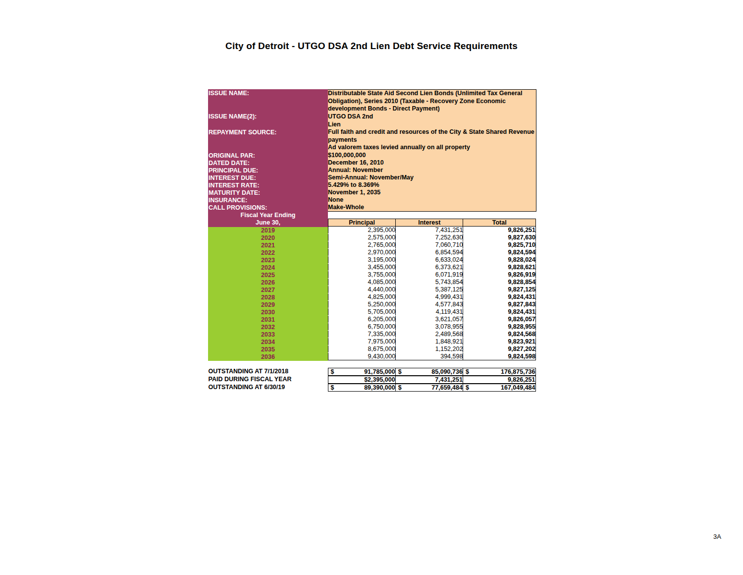City of Detroit - UTGO DSA 2nd Lien Debt Service Requirements
| ISSUE NAME: | Distributable State Aid Second Lien Bonds (Unlimited Tax General Obligation), Series 2010 (Taxable - Recovery Zone Economic development Bonds - Direct Payment) |
| ISSUE NAME(2): | UTGO DSA 2nd Lien |
| REPAYMENT SOURCE: | Full faith and credit and resources of the City & State Shared Revenue payments |
| | Ad valorem taxes levied annually on all property |
| ORIGINAL PAR: | $100,000,000 |
| DATED DATE: | December 16, 2010 |
| PRINCIPAL DUE: | Annual: November |
| INTEREST DUE: | Semi-Annual: November/May |
| INTEREST RATE: | 5.429% to 8.369% |
| MATURITY DATE: | November 1, 2035 |
| INSURANCE: | None |
| CALL PROVISIONS: | Make-Whole |
| Fiscal Year Ending | |
| June 30, | / Principal / Interest / Total / |
| 2019 | / 2,395,000 / 7,431,251 / 9,826,251 / |
| 2020 | / 2,575,000 / 7,252,630 / 9,827,630 / |
| 2021 | / 2,765,000 / 7,060,710 / 9,825,710 / |
| 2022 | / 2,970,000 / 6,854,594 / 9,824,594 / |
| 2023 | / 3,195,000 / 6,633,024 / 9,828,024 / |
| 2024 | / 3,455,000 / 6,373,621 / 9,828,621 / |
| 2025 | / 3,755,000 / 6,071,919 / 9,826,919 / |
| 2026 | / 4,085,000 / 5,743,854 / 9,828,854 / |
| 2027 | / 4,440,000 / 5,387,125 / 9,827,125 / |
| 2028 | / 4,825,000 / 4,999,431 / 9,824,431 / |
| 2029 | / 5,250,000 / 4,577,843 / 9,827,843 / |
| 2030 | / 5,705,000 / 4,119,431 / 9,824,431 / |
| 2031 | / 6,205,000 / 3,621,057 / 9,826,057 / |
| 2032 | / 6,750,000 / 3,078,955 / 9,828,955 / |
| 2033 | / 7,335,000 / 2,489,568 / 9,824,568 / |
| 2034 | / 7,975,000 / 1,848,921 / 9,823,921 / |
| 2035 | / 8,675,000 / 1,152,202 / 9,827,202 / |
| 2036 | / 9,430,000 / 394,598 / 9,824,598 / |
| OUTSTANDING AT 7/1/2018 | / $ 91,785,000 / $ 85,090,736 / $ 176,875,736 / |
| PAID DURING FISCAL YEAR | / $2,395,000 / 7,431,251 / 9,826,251 / |
| OUTSTANDING AT 6/30/19 | / $ 89,390,000 / $ 77,659,484 / $ 167,049,484 / |
3A